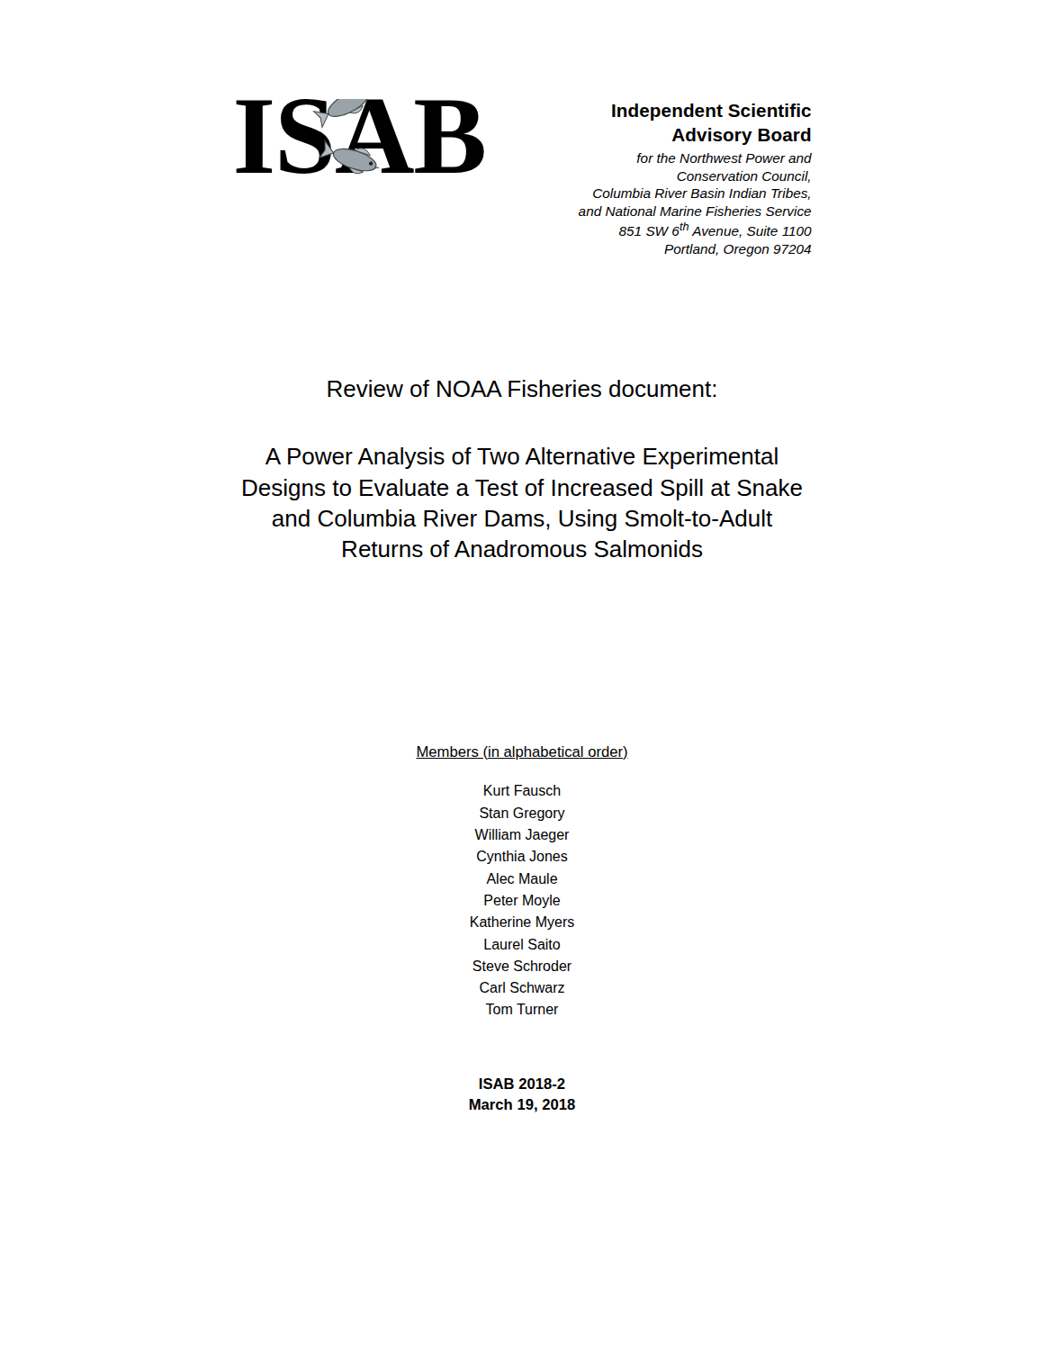ISAB
Independent Scientific Advisory Board
for the Northwest Power and Conservation Council,
Columbia River Basin Indian Tribes,
and National Marine Fisheries Service
851 SW 6th Avenue, Suite 1100
Portland, Oregon 97204
Review of NOAA Fisheries document:
A Power Analysis of Two Alternative Experimental Designs to Evaluate a Test of Increased Spill at Snake and Columbia River Dams, Using Smolt-to-Adult Returns of Anadromous Salmonids
Members (in alphabetical order)
Kurt Fausch
Stan Gregory
William Jaeger
Cynthia Jones
Alec Maule
Peter Moyle
Katherine Myers
Laurel Saito
Steve Schroder
Carl Schwarz
Tom Turner
ISAB 2018-2
March 19, 2018